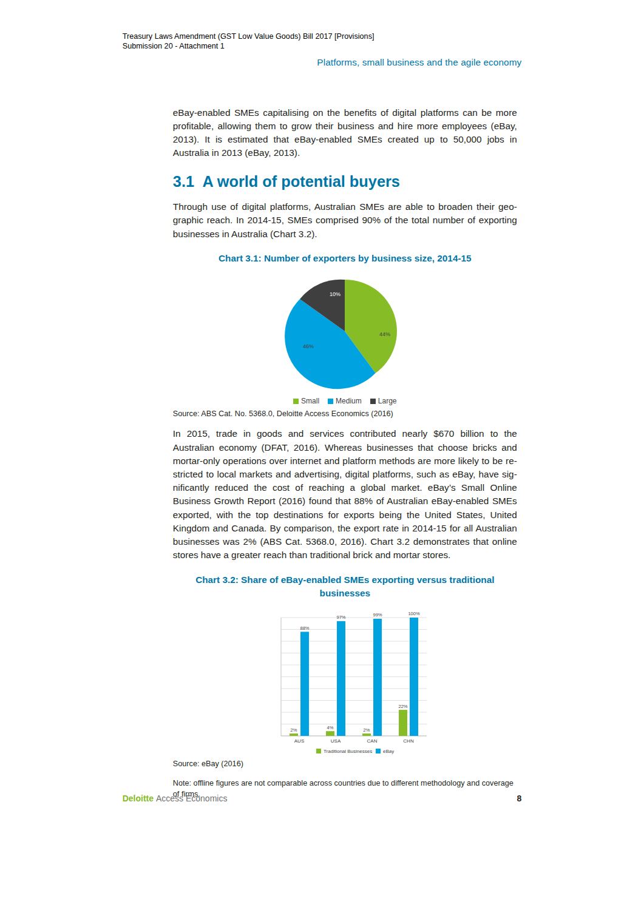Treasury Laws Amendment (GST Low Value Goods) Bill 2017 [Provisions] Submission 20 - Attachment 1
Platforms, small business and the agile economy
eBay-enabled SMEs capitalising on the benefits of digital platforms can be more profitable, allowing them to grow their business and hire more employees (eBay, 2013). It is estimated that eBay-enabled SMEs created up to 50,000 jobs in Australia in 2013 (eBay, 2013).
3.1 A world of potential buyers
Through use of digital platforms, Australian SMEs are able to broaden their geographic reach. In 2014-15, SMEs comprised 90% of the total number of exporting businesses in Australia (Chart 3.2).
Chart 3.1: Number of exporters by business size, 2014-15
44% 46% 10%
Small Medium Large
Source: ABS Cat. No. 5368.0, Deloitte Access Economics (2016)
In 2015, trade in goods and services contributed nearly $670 billion to the Australian economy (DFAT, 2016). Whereas businesses that choose bricks and mortar-only operations over internet and platform methods are more likely to be restricted to local markets and advertising, digital platforms, such as eBay, have significantly reduced the cost of reaching a global market. eBay’s Small Online Business Growth Report (2016) found that 88% of Australian eBay-enabled SMEs exported, with the top destinations for exports being the United States, United Kingdom and Canada. By comparison, the export rate in 2014-15 for all Australian businesses was 2% (ABS Cat. 5368.0, 2016). Chart 3.2 demonstrates that online stores have a greater reach than traditional brick and mortar stores.
Chart 3.2: Share of eBay-enabled SMEs exporting versus traditional businesses
2% 88% 4% 97% 2% 99% 22% 100% AUS USA CAN CHN Traditional Businesses eBay
Source: eBay (2016)
Note: offline figures are not comparable across countries due to different methodology and coverage of firms.
Deloitte Access Economics
8